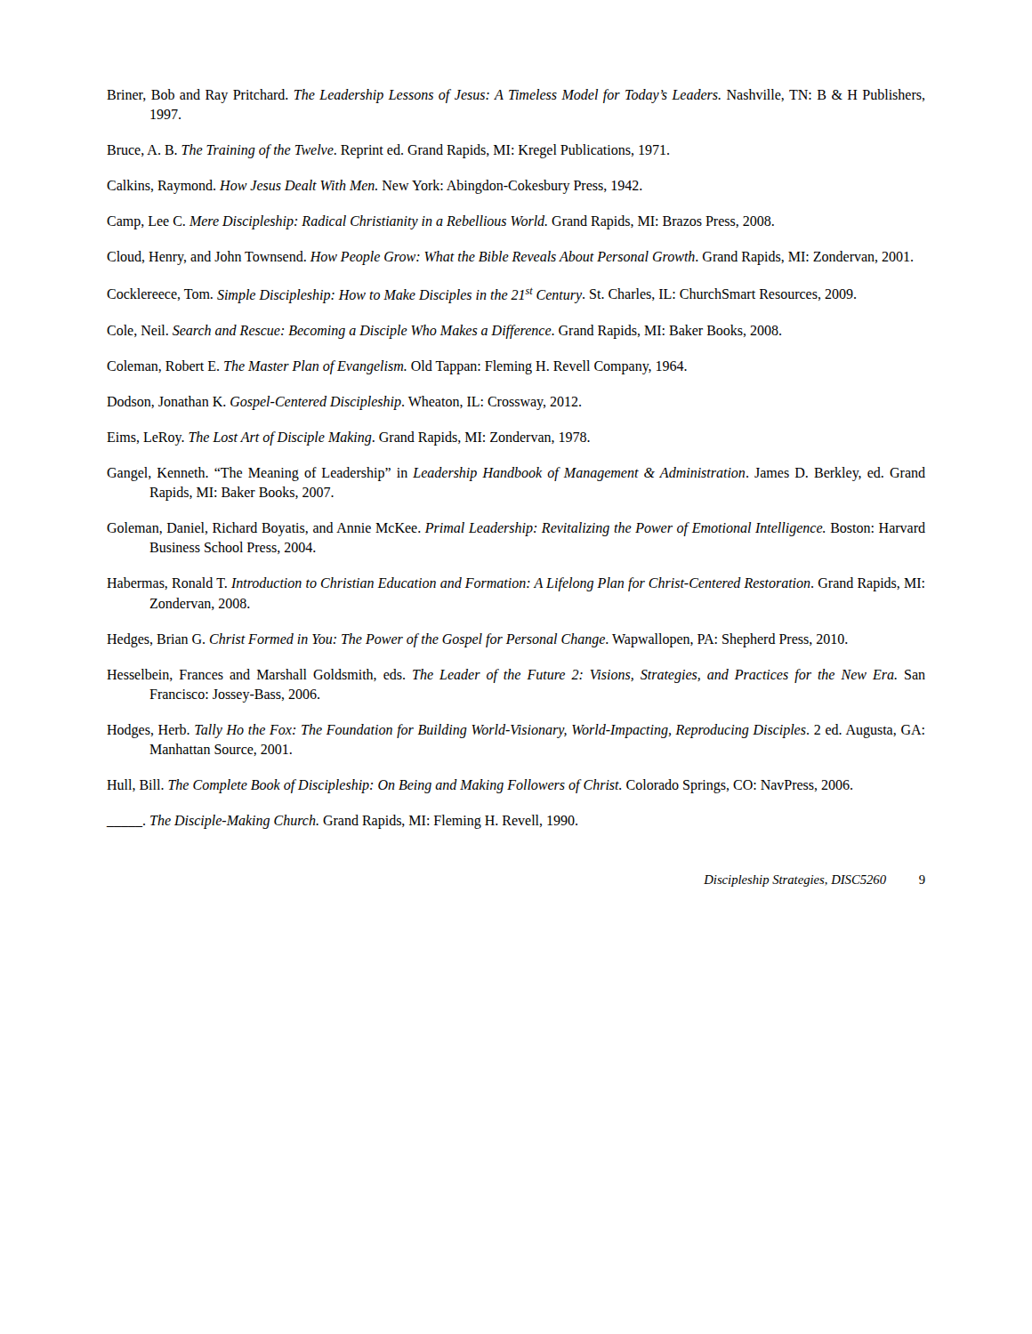Briner, Bob and Ray Pritchard. The Leadership Lessons of Jesus: A Timeless Model for Today’s Leaders. Nashville, TN: B & H Publishers, 1997.
Bruce, A. B. The Training of the Twelve. Reprint ed. Grand Rapids, MI: Kregel Publications, 1971.
Calkins, Raymond. How Jesus Dealt With Men. New York: Abingdon-Cokesbury Press, 1942.
Camp, Lee C. Mere Discipleship: Radical Christianity in a Rebellious World. Grand Rapids, MI: Brazos Press, 2008.
Cloud, Henry, and John Townsend. How People Grow: What the Bible Reveals About Personal Growth. Grand Rapids, MI: Zondervan, 2001.
Cocklereece, Tom. Simple Discipleship: How to Make Disciples in the 21st Century. St. Charles, IL: ChurchSmart Resources, 2009.
Cole, Neil. Search and Rescue: Becoming a Disciple Who Makes a Difference. Grand Rapids, MI: Baker Books, 2008.
Coleman, Robert E. The Master Plan of Evangelism. Old Tappan: Fleming H. Revell Company, 1964.
Dodson, Jonathan K. Gospel-Centered Discipleship. Wheaton, IL: Crossway, 2012.
Eims, LeRoy. The Lost Art of Disciple Making. Grand Rapids, MI: Zondervan, 1978.
Gangel, Kenneth. “The Meaning of Leadership” in Leadership Handbook of Management & Administration. James D. Berkley, ed. Grand Rapids, MI: Baker Books, 2007.
Goleman, Daniel, Richard Boyatis, and Annie McKee. Primal Leadership: Revitalizing the Power of Emotional Intelligence. Boston: Harvard Business School Press, 2004.
Habermas, Ronald T. Introduction to Christian Education and Formation: A Lifelong Plan for Christ-Centered Restoration. Grand Rapids, MI: Zondervan, 2008.
Hedges, Brian G. Christ Formed in You: The Power of the Gospel for Personal Change. Wapwallopen, PA: Shepherd Press, 2010.
Hesselbein, Frances and Marshall Goldsmith, eds. The Leader of the Future 2: Visions, Strategies, and Practices for the New Era. San Francisco: Jossey-Bass, 2006.
Hodges, Herb. Tally Ho the Fox: The Foundation for Building World-Visionary, World-Impacting, Reproducing Disciples. 2 ed. Augusta, GA: Manhattan Source, 2001.
Hull, Bill. The Complete Book of Discipleship: On Being and Making Followers of Christ. Colorado Springs, CO: NavPress, 2006.
_____. The Disciple-Making Church. Grand Rapids, MI: Fleming H. Revell, 1990.
Discipleship Strategies, DISC52609